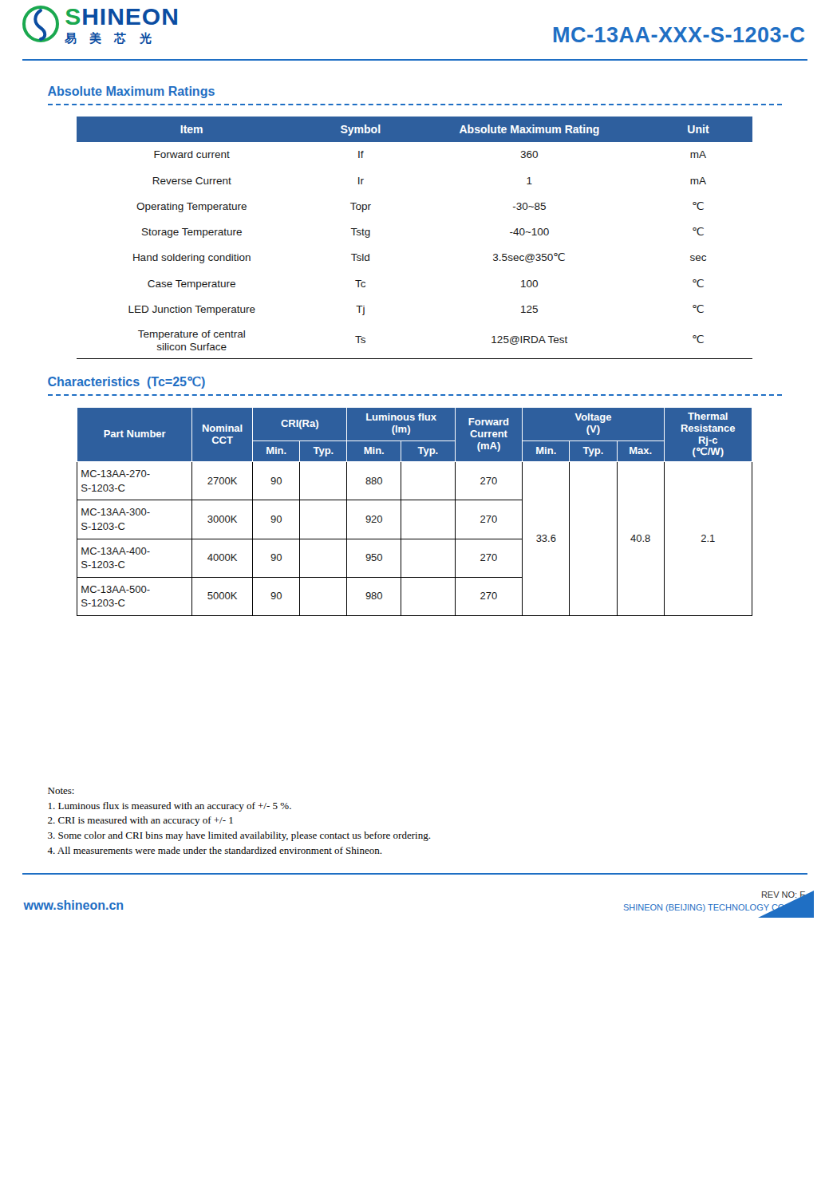SHINEON
易 美 芯 光
MC-13AA-XXX-S-1203-C
Absolute Maximum Ratings
| Item | Symbol | Absolute Maximum Rating | Unit |
| --- | --- | --- | --- |
| Forward current | If | 360 | mA |
| Reverse Current | Ir | 1 | mA |
| Operating Temperature | Topr | -30~85 | ℃ |
| Storage Temperature | Tstg | -40~100 | ℃ |
| Hand soldering condition | Tsld | 3.5sec@350℃ | sec |
| Case Temperature | Tc | 100 | ℃ |
| LED Junction Temperature | Tj | 125 | ℃ |
| Temperature of central silicon Surface | Ts | 125@IRDA Test | ℃ |
Characteristics (Tc=25℃)
| Part Number | Nominal CCT | CRI(Ra) | Luminous flux (lm) | Forward Current (mA) | Voltage (V) | Thermal Resistance Rj-c (℃/W) |
| --- | --- | --- | --- | --- | --- | --- |
| Min. | Typ. | Min. | Typ. | Min. | Typ. | Max. |
| MC-13AA-270- S-1203-C | 2700K | 90 | | 880 | | 270 | 33.6 | | 40.8 | 2.1 |
| MC-13AA-300- S-1203-C | 3000K | 90 | | 920 | | 270 |
| MC-13AA-400- S-1203-C | 4000K | 90 | | 950 | | 270 |
| MC-13AA-500- S-1203-C | 5000K | 90 | | 980 | | 270 |
Notes:
1. Luminous flux is measured with an accuracy of +/- 5 %.
2. CRI is measured with an accuracy of +/- 1
3. Some color and CRI bins may have limited availability, please contact us before ordering.
4. All measurements were made under the standardized environment of Shineon.
www.shineon.cn
REV NO: E
SHINEON (BEIJING) TECHNOLOGY CO.,LTD